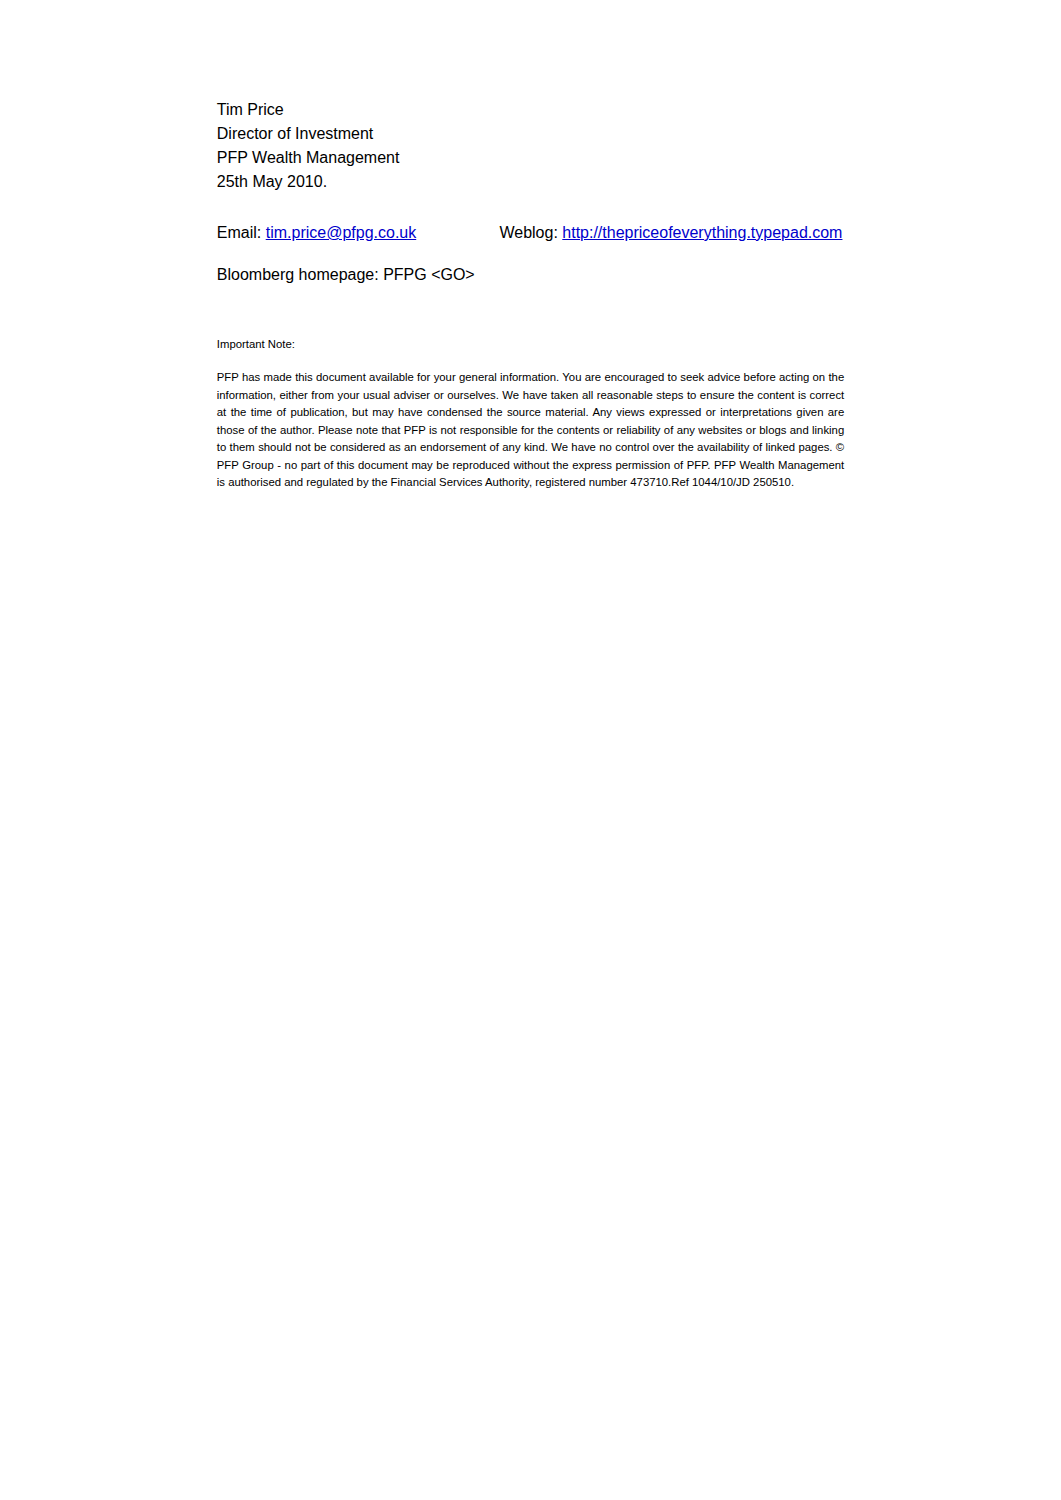Tim Price
Director of Investment
PFP Wealth Management
25th May 2010.
Email: tim.price@pfpg.co.uk Weblog: http://thepriceofeverything.typepad.com
Bloomberg homepage: PFPG <GO>
Important Note:
PFP has made this document available for your general information. You are encouraged to seek advice before acting on the information, either from your usual adviser or ourselves. We have taken all reasonable steps to ensure the content is correct at the time of publication, but may have condensed the source material. Any views expressed or interpretations given are those of the author. Please note that PFP is not responsible for the contents or reliability of any websites or blogs and linking to them should not be considered as an endorsement of any kind. We have no control over the availability of linked pages. © PFP Group - no part of this document may be reproduced without the express permission of PFP. PFP Wealth Management is authorised and regulated by the Financial Services Authority, registered number 473710.Ref 1044/10/JD 250510.